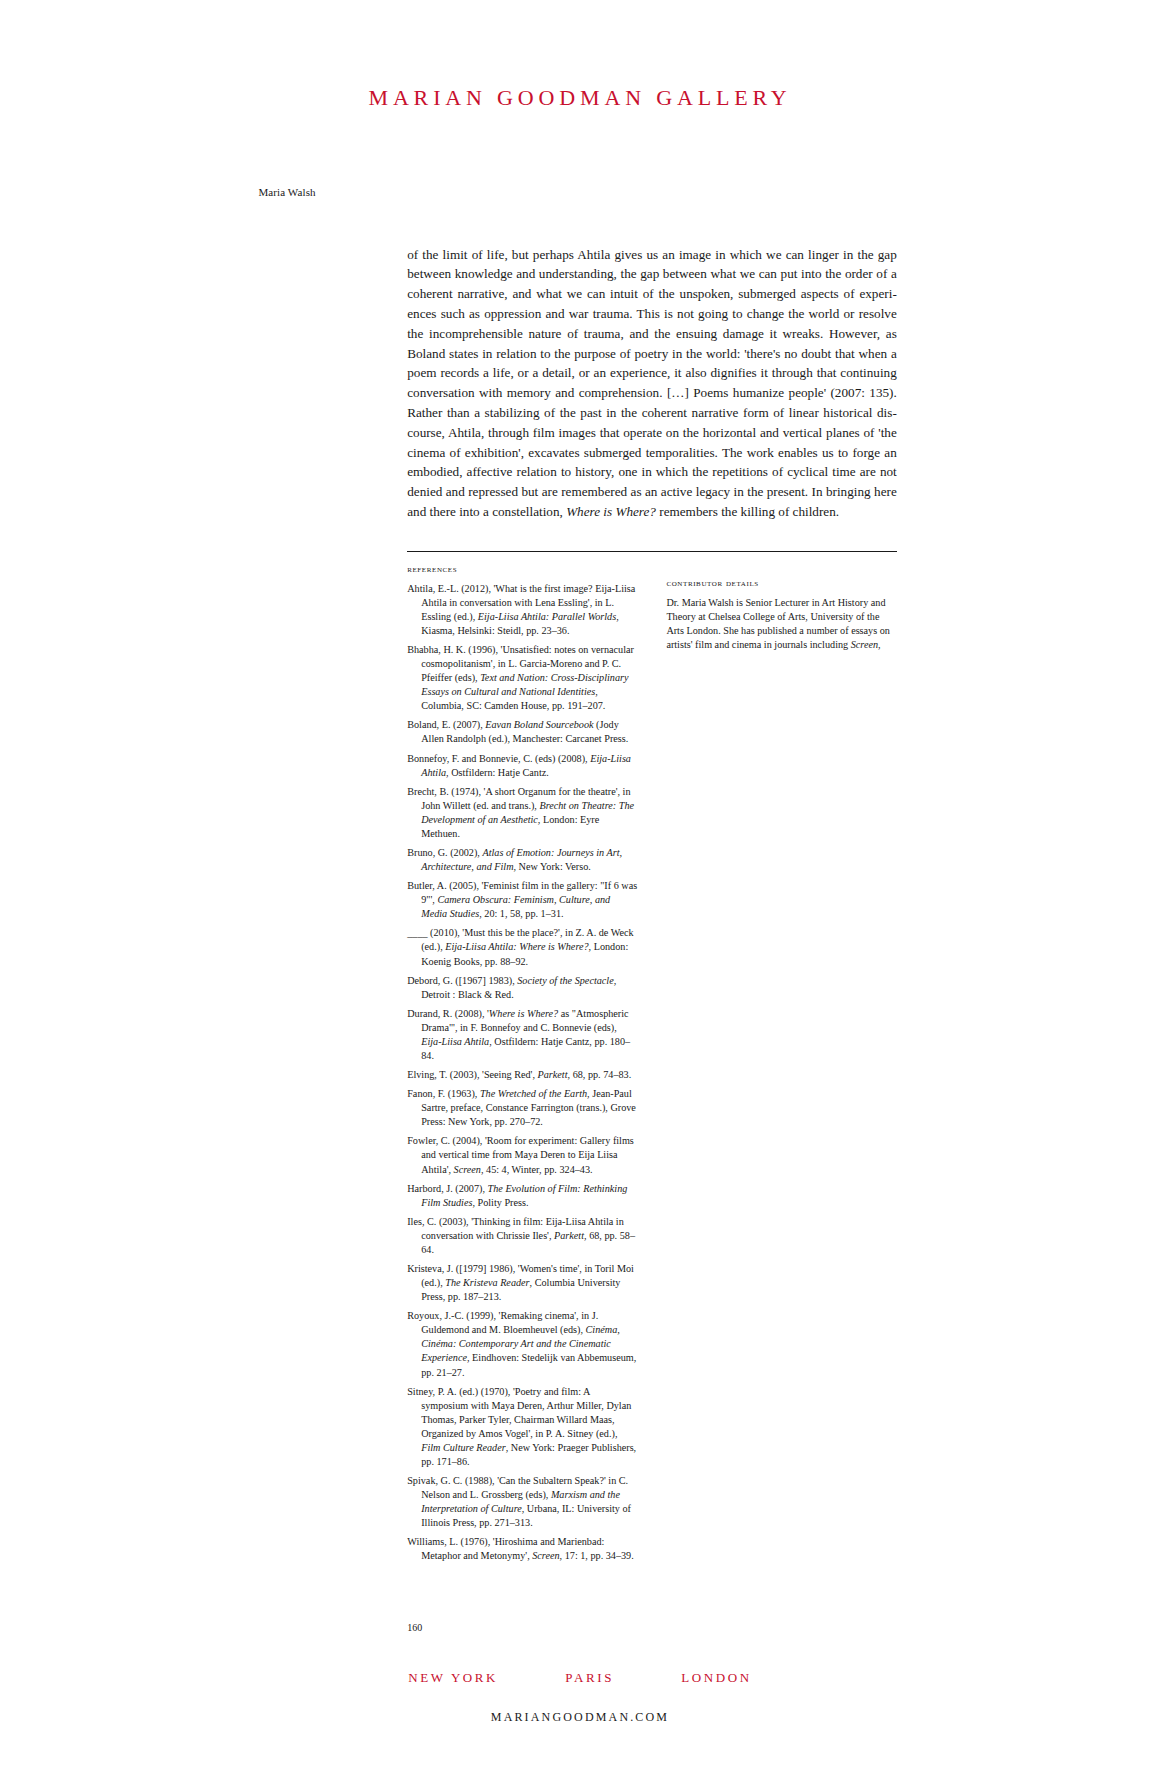Marian Goodman Gallery
Maria Walsh
of the limit of life, but perhaps Ahtila gives us an image in which we can linger in the gap between knowledge and understanding, the gap between what we can put into the order of a coherent narrative, and what we can intuit of the unspoken, submerged aspects of experiences such as oppression and war trauma. This is not going to change the world or resolve the incomprehensible nature of trauma, and the ensuing damage it wreaks. However, as Boland states in relation to the purpose of poetry in the world: 'there's no doubt that when a poem records a life, or a detail, or an experience, it also dignifies it through that continuing conversation with memory and comprehension. […] Poems humanize people' (2007: 135). Rather than a stabilizing of the past in the coherent narrative form of linear historical discourse, Ahtila, through film images that operate on the horizontal and vertical planes of 'the cinema of exhibition', excavates submerged temporalities. The work enables us to forge an embodied, affective relation to history, one in which the repetitions of cyclical time are not denied and repressed but are remembered as an active legacy in the present. In bringing here and there into a constellation, Where is Where? remembers the killing of children.
References
Ahtila, E.-L. (2012), 'What is the first image? Eija-Liisa Ahtila in conversation with Lena Essling', in L. Essling (ed.), Eija-Liisa Ahtila: Parallel Worlds, Kiasma, Helsinki: Steidl, pp. 23–36.
Bhabha, H. K. (1996), 'Unsatisfied: notes on vernacular cosmopolitanism', in L. Garcia-Moreno and P. C. Pfeiffer (eds), Text and Nation: Cross-Disciplinary Essays on Cultural and National Identities, Columbia, SC: Camden House, pp. 191–207.
Boland, E. (2007), Eavan Boland Sourcebook (Jody Allen Randolph (ed.), Manchester: Carcanet Press.
Bonnefoy, F. and Bonnevie, C. (eds) (2008), Eija-Liisa Ahtila, Ostfildern: Hatje Cantz.
Brecht, B. (1974), 'A short Organum for the theatre', in John Willett (ed. and trans.), Brecht on Theatre: The Development of an Aesthetic, London: Eyre Methuen.
Bruno, G. (2002), Atlas of Emotion: Journeys in Art, Architecture, and Film, New York: Verso.
Butler, A. (2005), 'Feminist film in the gallery: "If 6 was 9"', Camera Obscura: Feminism, Culture, and Media Studies, 20: 1, 58, pp. 1–31.
____ (2010), 'Must this be the place?', in Z. A. de Weck (ed.), Eija-Liisa Ahtila: Where is Where?, London: Koenig Books, pp. 88–92.
Debord, G. ([1967] 1983), Society of the Spectacle, Detroit : Black & Red.
Durand, R. (2008), 'Where is Where? as "Atmospheric Drama"', in F. Bonnefoy and C. Bonnevie (eds), Eija-Liisa Ahtila, Ostfildern: Hatje Cantz, pp. 180–84.
Elving, T. (2003), 'Seeing Red', Parkett, 68, pp. 74–83.
Fanon, F. (1963), The Wretched of the Earth, Jean-Paul Sartre, preface, Constance Farrington (trans.), Grove Press: New York, pp. 270–72.
Fowler, C. (2004), 'Room for experiment: Gallery films and vertical time from Maya Deren to Eija Liisa Ahtila', Screen, 45: 4, Winter, pp. 324–43.
Harbord, J. (2007), The Evolution of Film: Rethinking Film Studies, Polity Press.
Iles, C. (2003), 'Thinking in film: Eija-Liisa Ahtila in conversation with Chrissie Iles', Parkett, 68, pp. 58–64.
Kristeva, J. ([1979] 1986), 'Women's time', in Toril Moi (ed.), The Kristeva Reader, Columbia University Press, pp. 187–213.
Royoux, J.-C. (1999), 'Remaking cinema', in J. Guldemond and M. Bloemheuvel (eds), Cinéma, Cinéma: Contemporary Art and the Cinematic Experience, Eindhoven: Stedelijk van Abbemuseum, pp. 21–27.
Sitney, P. A. (ed.) (1970), 'Poetry and film: A symposium with Maya Deren, Arthur Miller, Dylan Thomas, Parker Tyler, Chairman Willard Maas, Organized by Amos Vogel', in P. A. Sitney (ed.), Film Culture Reader, New York: Praeger Publishers, pp. 171–86.
Spivak, G. C. (1988), 'Can the Subaltern Speak?' in C. Nelson and L. Grossberg (eds), Marxism and the Interpretation of Culture, Urbana, IL: University of Illinois Press, pp. 271–313.
Williams, L. (1976), 'Hiroshima and Marienbad: Metaphor and Metonymy', Screen, 17: 1, pp. 34–39.
Contributor details
Dr. Maria Walsh is Senior Lecturer in Art History and Theory at Chelsea College of Arts, University of the Arts London. She has published a number of essays on artists' film and cinema in journals including Screen,
160
New York Paris London
mariangoodman.com